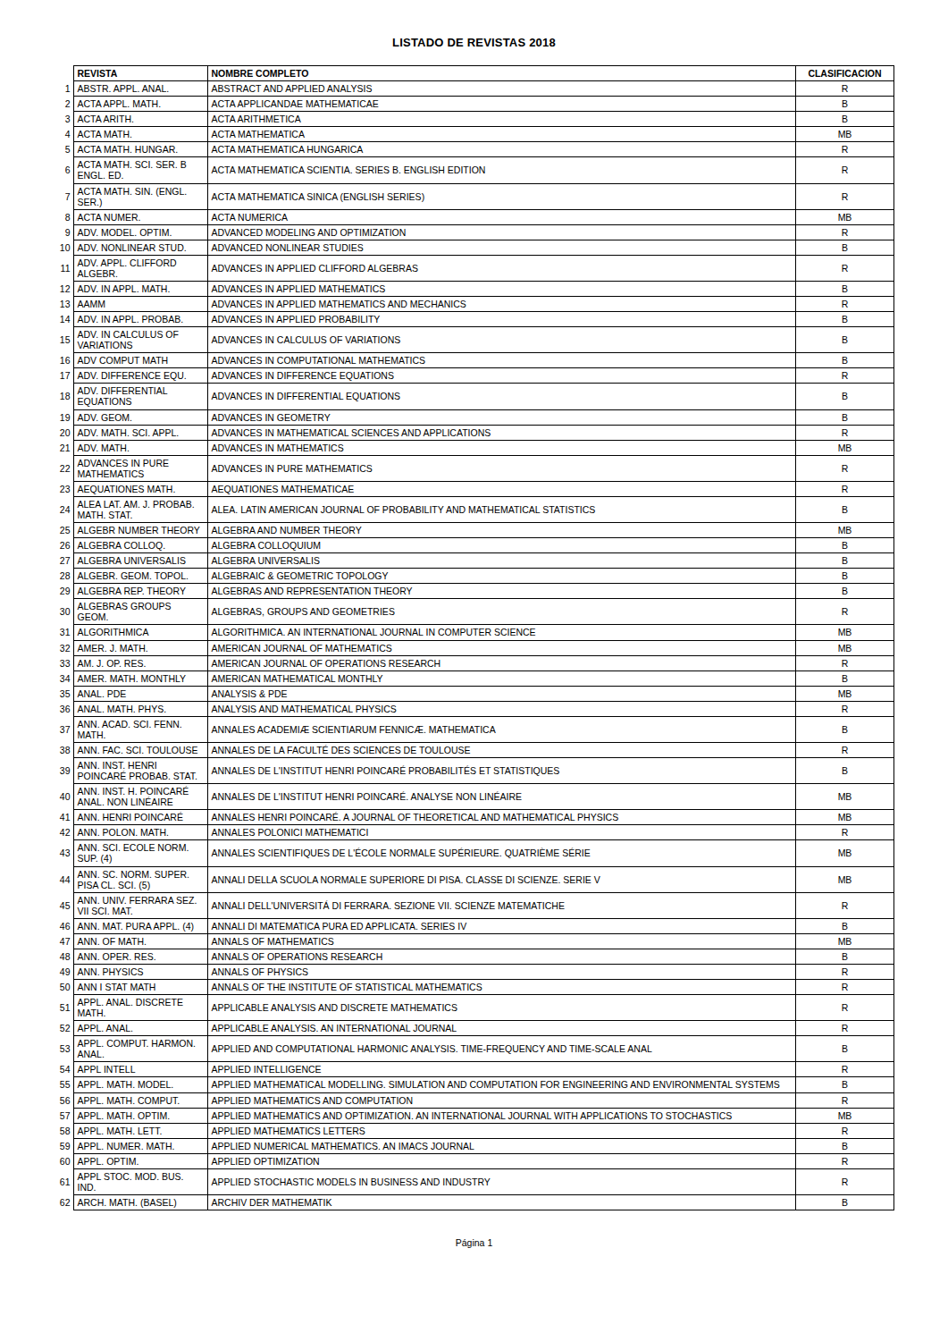LISTADO DE REVISTAS 2018
| | REVISTA | NOMBRE COMPLETO | CLASIFICACION |
| --- | --- | --- | --- |
| 1 | ABSTR. APPL. ANAL. | ABSTRACT AND APPLIED ANALYSIS | R |
| 2 | ACTA APPL. MATH. | ACTA APPLICANDAE MATHEMATICAE | B |
| 3 | ACTA ARITH. | ACTA ARITHMETICA | B |
| 4 | ACTA MATH. | ACTA MATHEMATICA | MB |
| 5 | ACTA MATH. HUNGAR. | ACTA MATHEMATICA HUNGARICA | R |
| 6 | ACTA MATH. SCI. SER. B ENGL. ED. | ACTA MATHEMATICA SCIENTIA. SERIES B. ENGLISH EDITION | R |
| 7 | ACTA MATH. SIN. (ENGL. SER.) | ACTA MATHEMATICA SINICA (ENGLISH SERIES) | R |
| 8 | ACTA NUMER. | ACTA NUMERICA | MB |
| 9 | ADV. MODEL. OPTIM. | ADVANCED MODELING AND OPTIMIZATION | R |
| 10 | ADV. NONLINEAR STUD. | ADVANCED NONLINEAR STUDIES | B |
| 11 | ADV. APPL. CLIFFORD ALGEBR. | ADVANCES IN APPLIED CLIFFORD ALGEBRAS | R |
| 12 | ADV. IN APPL. MATH. | ADVANCES IN APPLIED MATHEMATICS | B |
| 13 | AAMM | ADVANCES IN APPLIED MATHEMATICS AND MECHANICS | R |
| 14 | ADV. IN APPL. PROBAB. | ADVANCES IN APPLIED PROBABILITY | B |
| 15 | ADV. IN CALCULUS OF VARIATIONS | ADVANCES IN CALCULUS OF VARIATIONS | B |
| 16 | ADV COMPUT MATH | ADVANCES IN COMPUTATIONAL MATHEMATICS | B |
| 17 | ADV. DIFFERENCE EQU. | ADVANCES IN DIFFERENCE EQUATIONS | R |
| 18 | ADV. DIFFERENTIAL EQUATIONS | ADVANCES IN DIFFERENTIAL EQUATIONS | B |
| 19 | ADV. GEOM. | ADVANCES IN GEOMETRY | B |
| 20 | ADV. MATH. SCI. APPL. | ADVANCES IN MATHEMATICAL SCIENCES AND APPLICATIONS | R |
| 21 | ADV. MATH. | ADVANCES IN MATHEMATICS | MB |
| 22 | ADVANCES IN PURE MATHEMATICS | ADVANCES IN PURE MATHEMATICS | R |
| 23 | AEQUATIONES MATH. | AEQUATIONES MATHEMATICAE | R |
| 24 | ALEA LAT. AM. J. PROBAB. MATH. STAT. | ALEA. LATIN AMERICAN JOURNAL OF PROBABILITY AND MATHEMATICAL STATISTICS | B |
| 25 | ALGEBR NUMBER THEORY | ALGEBRA AND NUMBER THEORY | MB |
| 26 | ALGEBRA COLLOQ. | ALGEBRA COLLOQUIUM | B |
| 27 | ALGEBRA UNIVERSALIS | ALGEBRA UNIVERSALIS | B |
| 28 | ALGEBR. GEOM. TOPOL. | ALGEBRAIC & GEOMETRIC TOPOLOGY | B |
| 29 | ALGEBRA REP. THEORY | ALGEBRAS AND REPRESENTATION THEORY | B |
| 30 | ALGEBRAS GROUPS GEOM. | ALGEBRAS, GROUPS AND GEOMETRIES | R |
| 31 | ALGORITHMICA | ALGORITHMICA. AN INTERNATIONAL JOURNAL IN COMPUTER SCIENCE | MB |
| 32 | AMER. J. MATH. | AMERICAN JOURNAL OF MATHEMATICS | MB |
| 33 | AM. J. OP. RES. | AMERICAN JOURNAL OF OPERATIONS RESEARCH | R |
| 34 | AMER. MATH. MONTHLY | AMERICAN MATHEMATICAL MONTHLY | B |
| 35 | ANAL. PDE | ANALYSIS & PDE | MB |
| 36 | ANAL. MATH. PHYS. | ANALYSIS AND MATHEMATICAL PHYSICS | R |
| 37 | ANN. ACAD. SCI. FENN. MATH. | ANNALES ACADEMIÆ SCIENTIARUM FENNICÆ. MATHEMATICA | B |
| 38 | ANN. FAC. SCI. TOULOUSE | ANNALES DE LA FACULTÉ DES SCIENCES DE TOULOUSE | R |
| 39 | ANN. INST. HENRI POINCARÉ PROBAB. STAT. | ANNALES DE L'INSTITUT HENRI POINCARÉ PROBABILITÉS ET STATISTIQUES | B |
| 40 | ANN. INST. H. POINCARÉ ANAL. NON LINÉAIRE | ANNALES DE L'INSTITUT HENRI POINCARÉ. ANALYSE NON LINÉAIRE | MB |
| 41 | ANN. HENRI POINCARÉ | ANNALES HENRI POINCARÉ. A JOURNAL OF THEORETICAL AND MATHEMATICAL PHYSICS | MB |
| 42 | ANN. POLON. MATH. | ANNALES POLONICI MATHEMATICI | R |
| 43 | ANN. SCI. ECOLE NORM. SUP. (4) | ANNALES SCIENTIFIQUES DE L'ÉCOLE NORMALE SUPÉRIEURE. QUATRIÈME SÉRIE | MB |
| 44 | ANN. SC. NORM. SUPER. PISA CL. SCI. (5) | ANNALI DELLA SCUOLA NORMALE SUPERIORE DI PISA. CLASSE DI SCIENZE. SERIE V | MB |
| 45 | ANN. UNIV. FERRARA SEZ. VII SCI. MAT. | ANNALI DELL'UNIVERSITÁ DI FERRARA. SEZIONE VII. SCIENZE MATEMATICHE | R |
| 46 | ANN. MAT. PURA APPL. (4) | ANNALI DI MATEMATICA PURA ED APPLICATA. SERIES IV | B |
| 47 | ANN. OF MATH. | ANNALS OF MATHEMATICS | MB |
| 48 | ANN. OPER. RES. | ANNALS OF OPERATIONS RESEARCH | B |
| 49 | ANN. PHYSICS | ANNALS OF PHYSICS | R |
| 50 | ANN I STAT MATH | ANNALS OF THE INSTITUTE OF STATISTICAL MATHEMATICS | R |
| 51 | APPL. ANAL. DISCRETE MATH. | APPLICABLE ANALYSIS AND DISCRETE MATHEMATICS | R |
| 52 | APPL. ANAL. | APPLICABLE ANALYSIS. AN INTERNATIONAL JOURNAL | R |
| 53 | APPL. COMPUT. HARMON. ANAL. | APPLIED AND COMPUTATIONAL HARMONIC ANALYSIS. TIME-FREQUENCY AND TIME-SCALE ANAL | B |
| 54 | APPL INTELL | APPLIED INTELLIGENCE | R |
| 55 | APPL. MATH. MODEL. | APPLIED MATHEMATICAL MODELLING. SIMULATION AND COMPUTATION FOR ENGINEERING AND ENVIRONMENTAL SYSTEMS | B |
| 56 | APPL. MATH. COMPUT. | APPLIED MATHEMATICS AND COMPUTATION | R |
| 57 | APPL. MATH. OPTIM. | APPLIED MATHEMATICS AND OPTIMIZATION. AN INTERNATIONAL JOURNAL WITH APPLICATIONS TO STOCHASTICS | MB |
| 58 | APPL. MATH. LETT. | APPLIED MATHEMATICS LETTERS | R |
| 59 | APPL. NUMER. MATH. | APPLIED NUMERICAL MATHEMATICS. AN IMACS JOURNAL | B |
| 60 | APPL. OPTIM. | APPLIED OPTIMIZATION | R |
| 61 | APPL STOC. MOD. BUS. IND. | APPLIED STOCHASTIC MODELS IN BUSINESS AND INDUSTRY | R |
| 62 | ARCH. MATH. (BASEL) | ARCHIV DER MATHEMATIK | B |
Página 1